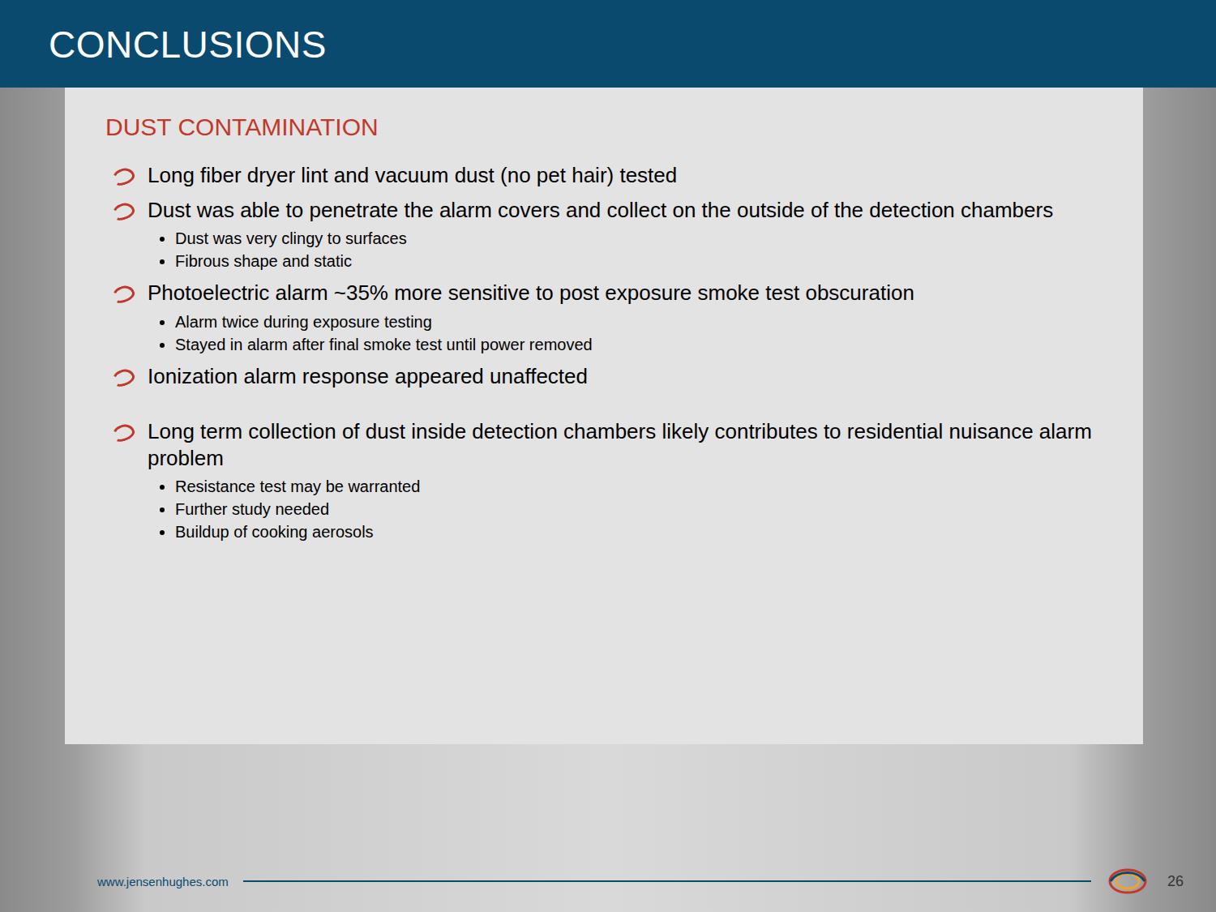CONCLUSIONS
DUST CONTAMINATION
Long fiber dryer lint and vacuum dust (no pet hair) tested
Dust was able to penetrate the alarm covers and collect on the outside of the detection chambers
Dust was very clingy to surfaces
Fibrous shape and static
Photoelectric alarm ~35% more sensitive to post exposure smoke test obscuration
Alarm twice during exposure testing
Stayed in alarm after final smoke test until power removed
Ionization alarm response appeared unaffected
Long term collection of dust inside detection chambers likely contributes to residential nuisance alarm problem
Resistance test may be warranted
Further study needed
Buildup of cooking aerosols
www.jensenhughes.com 26